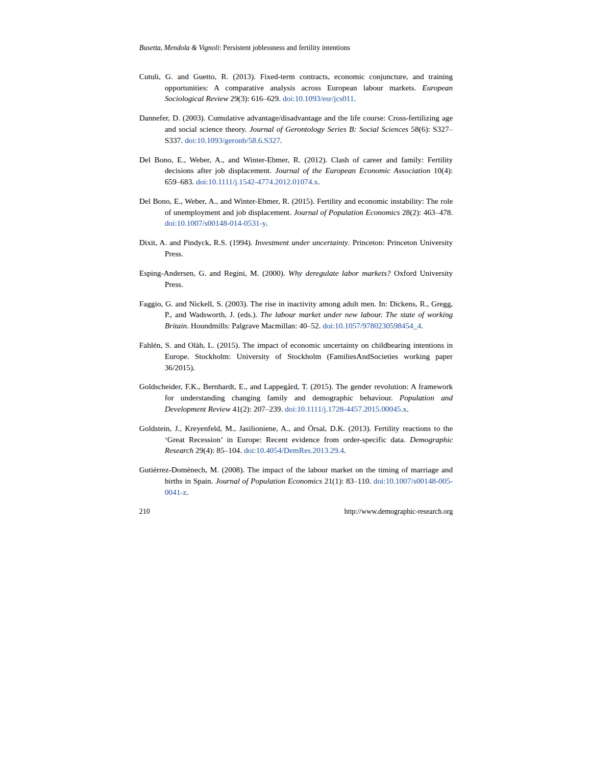Busetta, Mendola & Vignoli: Persistent joblessness and fertility intentions
Cutuli, G. and Guetto, R. (2013). Fixed-term contracts, economic conjuncture, and training opportunities: A comparative analysis across European labour markets. European Sociological Review 29(3): 616–629. doi:10.1093/esr/jcs011.
Dannefer, D. (2003). Cumulative advantage/disadvantage and the life course: Cross-fertilizing age and social science theory. Journal of Gerontology Series B: Social Sciences 58(6): S327–S337. doi:10.1093/geronb/58.6.S327.
Del Bono, E., Weber, A., and Winter-Ebmer, R. (2012). Clash of career and family: Fertility decisions after job displacement. Journal of the European Economic Association 10(4): 659–683. doi:10.1111/j.1542-4774.2012.01074.x.
Del Bono, E., Weber, A., and Winter-Ebmer, R. (2015). Fertility and economic instability: The role of unemployment and job displacement. Journal of Population Economics 28(2): 463–478. doi:10.1007/s00148-014-0531-y.
Dixit, A. and Pindyck, R.S. (1994). Investment under uncertainty. Princeton: Princeton University Press.
Esping-Andersen, G. and Regini, M. (2000). Why deregulate labor markets? Oxford University Press.
Faggio, G. and Nickell, S. (2003). The rise in inactivity among adult men. In: Dickens, R., Gregg, P., and Wadsworth, J. (eds.). The labour market under new labour. The state of working Britain. Houndmills: Palgrave Macmillan: 40–52. doi:10.1057/9780230598454_4.
Fahlén, S. and Olàh, L. (2015). The impact of economic uncertainty on childbearing intentions in Europe. Stockholm: University of Stockholm (FamiliesAndSocieties working paper 36/2015).
Goldscheider, F.K., Bernhardt, E., and Lappegård, T. (2015). The gender revolution: A framework for understanding changing family and demographic behaviour. Population and Development Review 41(2): 207–239. doi:10.1111/j.1728-4457.2015.00045.x.
Goldstein, J., Kreyenfeld, M., Jasilioniene, A., and Örsal, D.K. (2013). Fertility reactions to the ‘Great Recession’ in Europe: Recent evidence from order-specific data. Demographic Research 29(4): 85–104. doi:10.4054/DemRes.2013.29.4.
Gutiérrez-Domènech, M. (2008). The impact of the labour market on the timing of marriage and births in Spain. Journal of Population Economics 21(1): 83–110. doi:10.1007/s00148-005-0041-z.
210 http://www.demographic-research.org